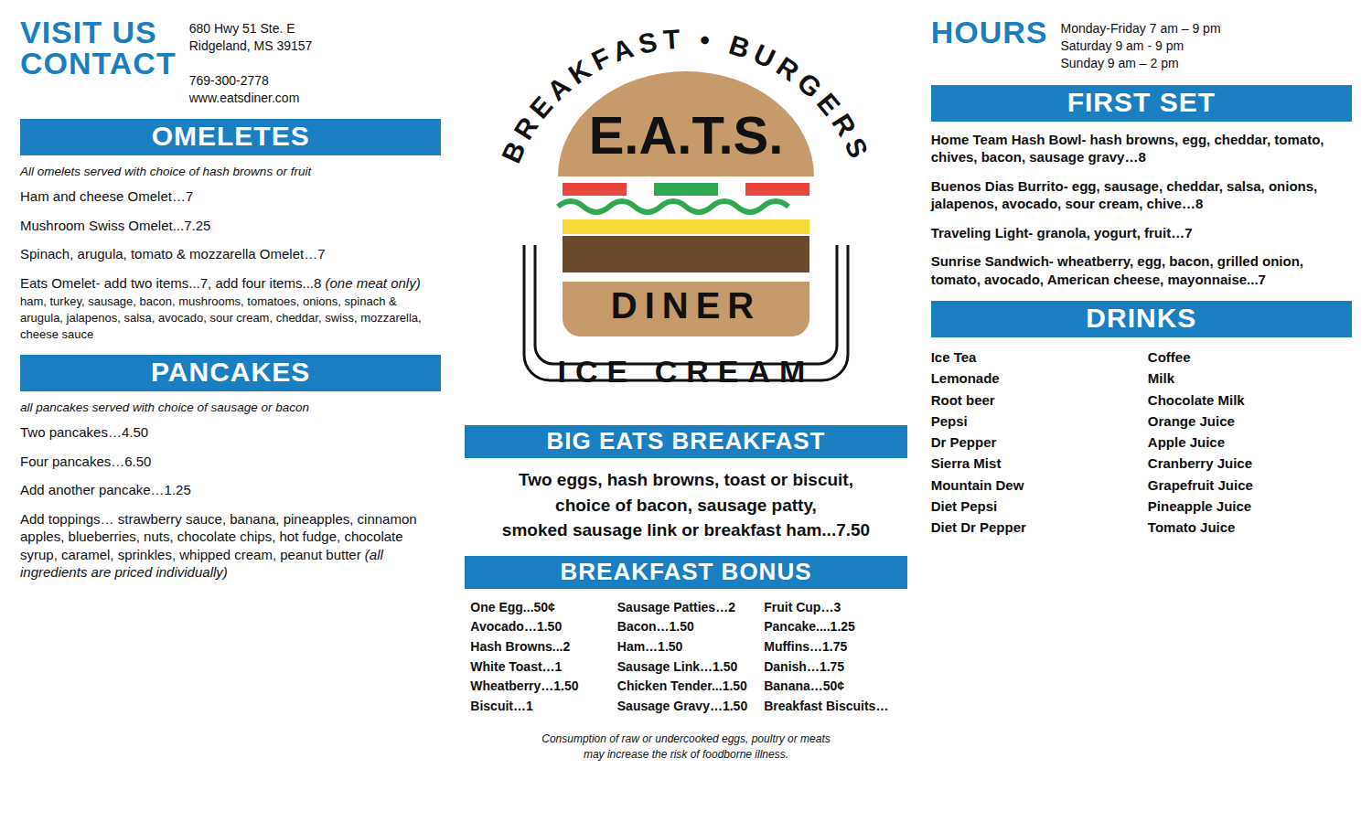Visit Us
Contact
680 Hwy 51 Ste. E
Ridgeland, MS 39157
769-300-2778
www.eatsdiner.com
Omeletes
All omelets served with choice of hash browns or fruit
Ham and cheese Omelet…7
Mushroom Swiss Omelet...7.25
Spinach, arugula, tomato & mozzarella Omelet…7
Eats Omelet- add two items...7, add four items...8 (one meat only)
ham, turkey, sausage, bacon, mushrooms, tomatoes, onions, spinach & arugula, jalapenos, salsa, avocado, sour cream, cheddar, swiss, mozzarella, cheese sauce
Pancakes
all pancakes served with choice of sausage or bacon
Two pancakes…4.50
Four pancakes…6.50
Add another pancake…1.25
Add toppings… strawberry sauce, banana, pineapples, cinnamon apples, blueberries, nuts, chocolate chips, hot fudge, chocolate syrup, caramel, sprinkles, whipped cream, peanut butter (all ingredients are priced individually)
BREAKFAST • BURGERS E.A.T.S. DINER ICE CREAM
Big Eats Breakfast
Two eggs, hash browns, toast or biscuit,
choice of bacon, sausage patty,
smoked sausage link or breakfast ham...7.50
Breakfast Bonus
One Egg...50¢
Avocado…1.50
Hash Browns...2
White Toast…1
Wheatberry…1.50
Biscuit…1
Sausage Patties…2
Bacon…1.50
Ham…1.50
Sausage Link…1.50
Chicken Tender...1.50
Sausage Gravy…1.50
Fruit Cup…3
Pancake....1.25
Muffins…1.75
Danish…1.75
Banana…50¢
Breakfast Biscuits…
Consumption of raw or undercooked eggs, poultry or meats
may increase the risk of foodborne illness.
Hours
Monday-Friday 7 am – 9 pm
Saturday 9 am - 9 pm
Sunday 9 am – 2 pm
First Set
Home Team Hash Bowl- hash browns, egg, cheddar, tomato, chives, bacon, sausage gravy…8
Buenos Dias Burrito- egg, sausage, cheddar, salsa, onions, jalapenos, avocado, sour cream, chive…8
Traveling Light- granola, yogurt, fruit…7
Sunrise Sandwich- wheatberry, egg, bacon, grilled onion, tomato, avocado, American cheese, mayonnaise...7
Drinks
Ice Tea
Lemonade
Root beer
Pepsi
Dr Pepper
Sierra Mist
Mountain Dew
Diet Pepsi
Diet Dr Pepper
Coffee
Milk
Chocolate Milk
Orange Juice
Apple Juice
Cranberry Juice
Grapefruit Juice
Pineapple Juice
Tomato Juice